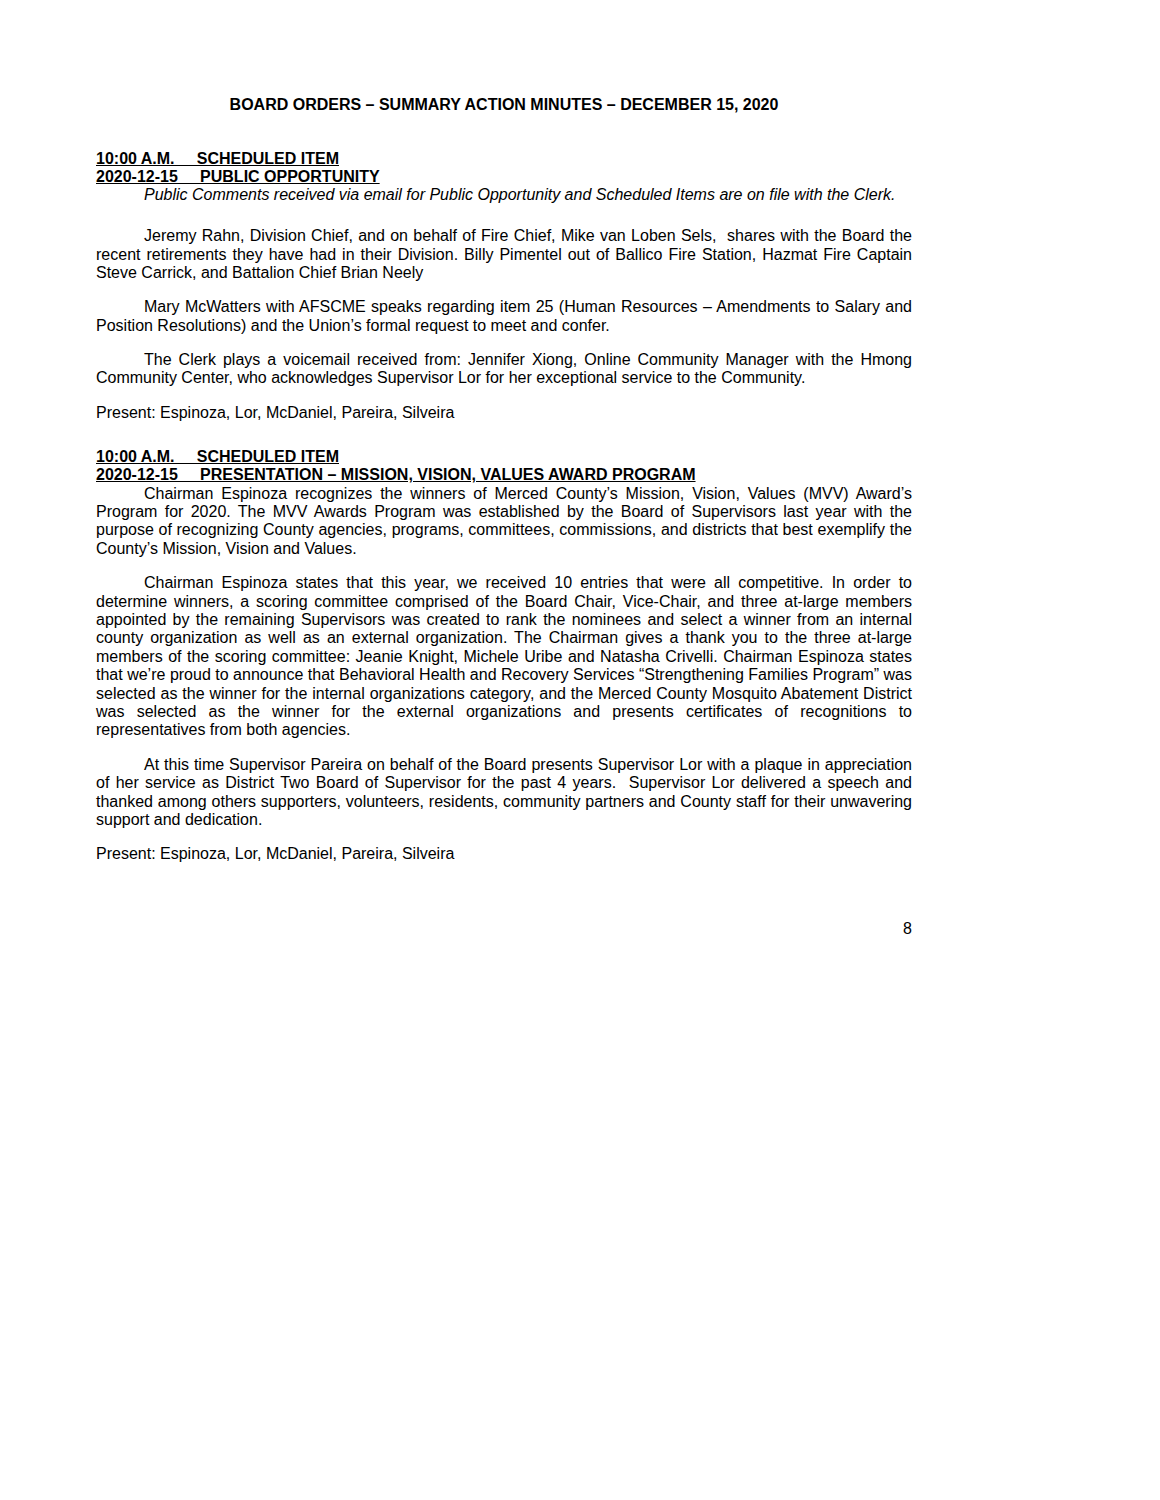BOARD ORDERS – SUMMARY ACTION MINUTES – DECEMBER 15, 2020
10:00 A.M. SCHEDULED ITEM
2020-12-15 PUBLIC OPPORTUNITY
Public Comments received via email for Public Opportunity and Scheduled Items are on file with the Clerk.
Jeremy Rahn, Division Chief, and on behalf of Fire Chief, Mike van Loben Sels, shares with the Board the recent retirements they have had in their Division. Billy Pimentel out of Ballico Fire Station, Hazmat Fire Captain Steve Carrick, and Battalion Chief Brian Neely
Mary McWatters with AFSCME speaks regarding item 25 (Human Resources – Amendments to Salary and Position Resolutions) and the Union’s formal request to meet and confer.
The Clerk plays a voicemail received from: Jennifer Xiong, Online Community Manager with the Hmong Community Center, who acknowledges Supervisor Lor for her exceptional service to the Community.
Present: Espinoza, Lor, McDaniel, Pareira, Silveira
10:00 A.M. SCHEDULED ITEM
2020-12-15 PRESENTATION – MISSION, VISION, VALUES AWARD PROGRAM
Chairman Espinoza recognizes the winners of Merced County’s Mission, Vision, Values (MVV) Award’s Program for 2020. The MVV Awards Program was established by the Board of Supervisors last year with the purpose of recognizing County agencies, programs, committees, commissions, and districts that best exemplify the County’s Mission, Vision and Values.
Chairman Espinoza states that this year, we received 10 entries that were all competitive. In order to determine winners, a scoring committee comprised of the Board Chair, Vice-Chair, and three at-large members appointed by the remaining Supervisors was created to rank the nominees and select a winner from an internal county organization as well as an external organization. The Chairman gives a thank you to the three at-large members of the scoring committee: Jeanie Knight, Michele Uribe and Natasha Crivelli. Chairman Espinoza states that we’re proud to announce that Behavioral Health and Recovery Services “Strengthening Families Program” was selected as the winner for the internal organizations category, and the Merced County Mosquito Abatement District was selected as the winner for the external organizations and presents certificates of recognitions to representatives from both agencies.
At this time Supervisor Pareira on behalf of the Board presents Supervisor Lor with a plaque in appreciation of her service as District Two Board of Supervisor for the past 4 years. Supervisor Lor delivered a speech and thanked among others supporters, volunteers, residents, community partners and County staff for their unwavering support and dedication.
Present: Espinoza, Lor, McDaniel, Pareira, Silveira
8